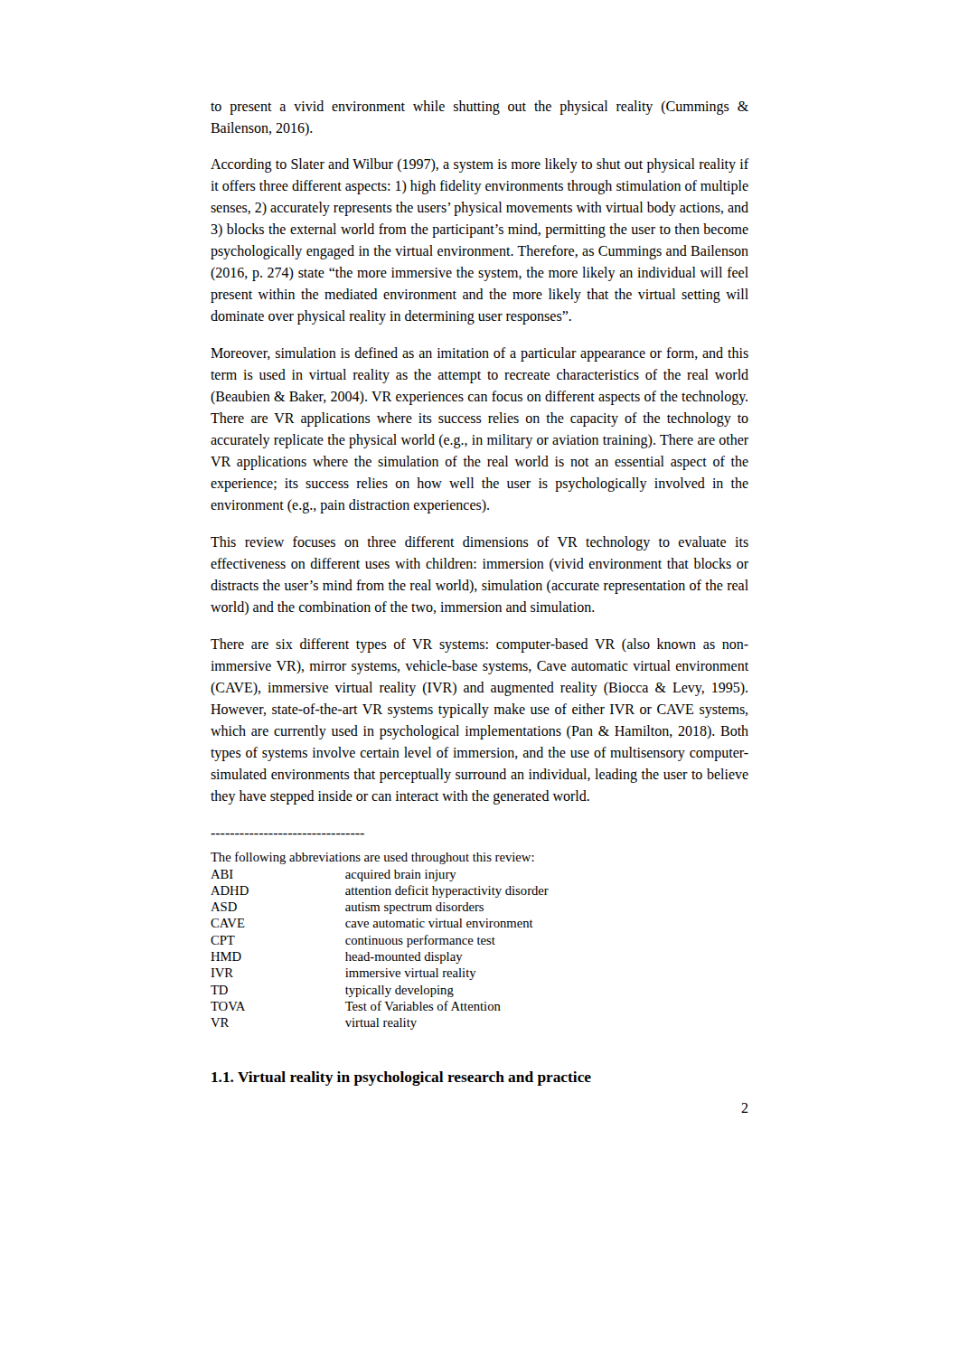to present a vivid environment while shutting out the physical reality (Cummings & Bailenson, 2016).
According to Slater and Wilbur (1997), a system is more likely to shut out physical reality if it offers three different aspects: 1) high fidelity environments through stimulation of multiple senses, 2) accurately represents the users’ physical movements with virtual body actions, and 3) blocks the external world from the participant’s mind, permitting the user to then become psychologically engaged in the virtual environment. Therefore, as Cummings and Bailenson (2016, p. 274) state “the more immersive the system, the more likely an individual will feel present within the mediated environment and the more likely that the virtual setting will dominate over physical reality in determining user responses”.
Moreover, simulation is defined as an imitation of a particular appearance or form, and this term is used in virtual reality as the attempt to recreate characteristics of the real world (Beaubien & Baker, 2004). VR experiences can focus on different aspects of the technology. There are VR applications where its success relies on the capacity of the technology to accurately replicate the physical world (e.g., in military or aviation training). There are other VR applications where the simulation of the real world is not an essential aspect of the experience; its success relies on how well the user is psychologically involved in the environment (e.g., pain distraction experiences).
This review focuses on three different dimensions of VR technology to evaluate its effectiveness on different uses with children: immersion (vivid environment that blocks or distracts the user’s mind from the real world), simulation (accurate representation of the real world) and the combination of the two, immersion and simulation.
There are six different types of VR systems: computer-based VR (also known as non-immersive VR), mirror systems, vehicle-base systems, Cave automatic virtual environment (CAVE), immersive virtual reality (IVR) and augmented reality (Biocca & Levy, 1995). However, state-of-the-art VR systems typically make use of either IVR or CAVE systems, which are currently used in psychological implementations (Pan & Hamilton, 2018). Both types of systems involve certain level of immersion, and the use of multisensory computer-simulated environments that perceptually surround an individual, leading the user to believe they have stepped inside or can interact with the generated world.
--------------------------------
The following abbreviations are used throughout this review:
| ABI | acquired brain injury |
| ADHD | attention deficit hyperactivity disorder |
| ASD | autism spectrum disorders |
| CAVE | cave automatic virtual environment |
| CPT | continuous performance test |
| HMD | head-mounted display |
| IVR | immersive virtual reality |
| TD | typically developing |
| TOVA | Test of Variables of Attention |
| VR | virtual reality |
1.1. Virtual reality in psychological research and practice
2